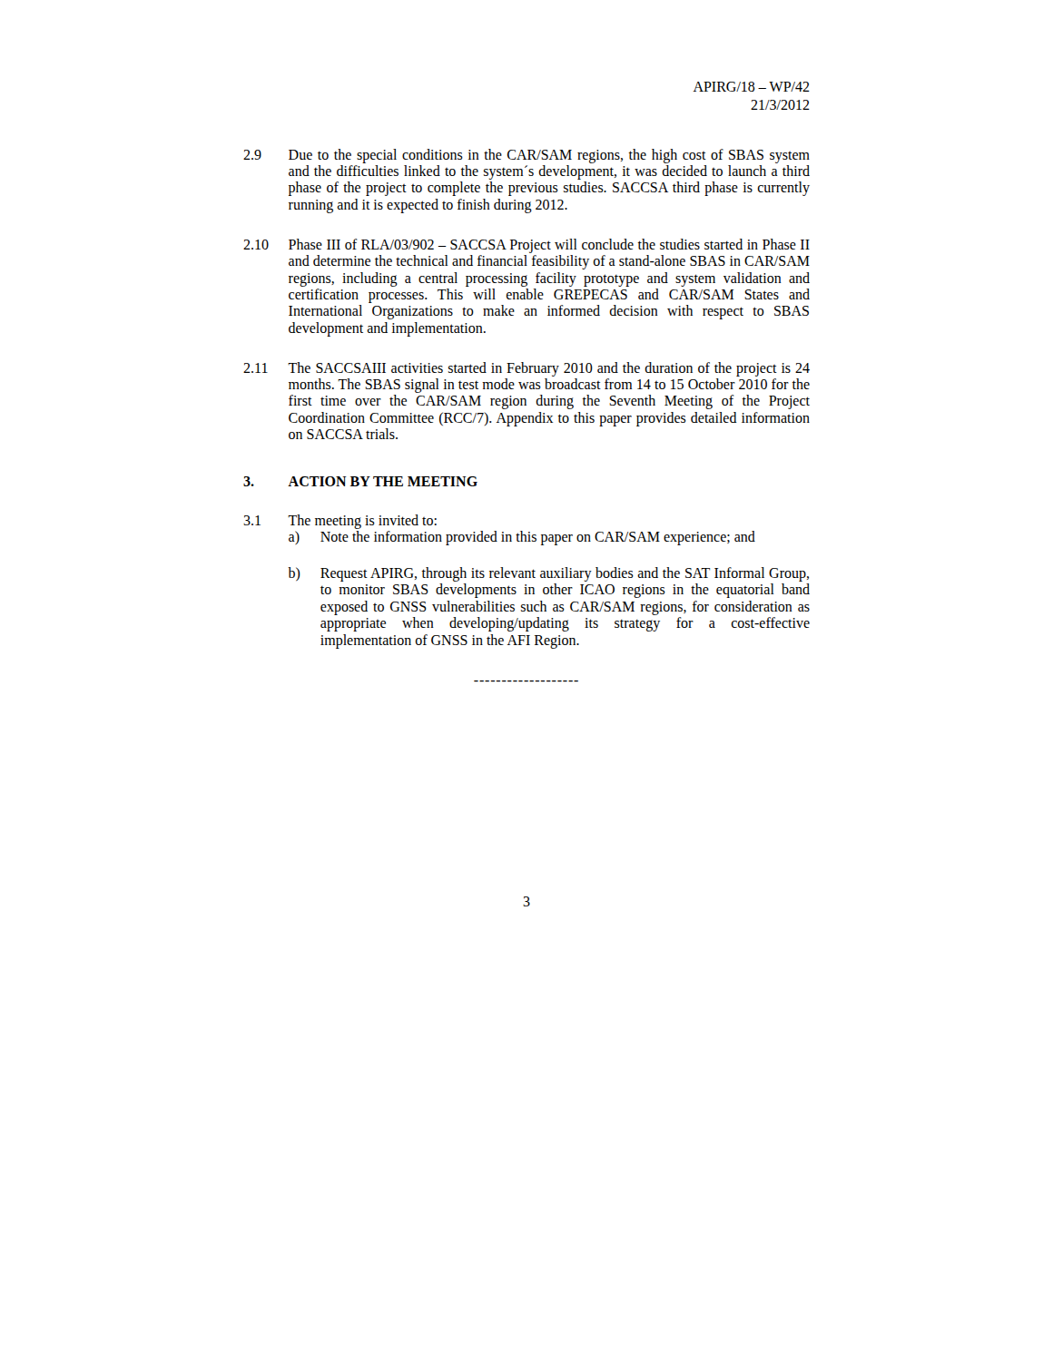APIRG/18 – WP/42
21/3/2012
2.9
Due to the special conditions in the CAR/SAM regions, the high cost of SBAS system and the difficulties linked to the system´s development, it was decided to launch a third phase of the project to complete the previous studies. SACCSA third phase is currently running and it is expected to finish during 2012.
2.10
Phase III of RLA/03/902 – SACCSA Project will conclude the studies started in Phase II and determine the technical and financial feasibility of a stand-alone SBAS in CAR/SAM regions, including a central processing facility prototype and system validation and certification processes. This will enable GREPECAS and CAR/SAM States and International Organizations to make an informed decision with respect to SBAS development and implementation.
2.11
The SACCSAIII activities started in February 2010 and the duration of the project is 24 months. The SBAS signal in test mode was broadcast from 14 to 15 October 2010 for the first time over the CAR/SAM region during the Seventh Meeting of the Project Coordination Committee (RCC/7). Appendix to this paper provides detailed information on SACCSA trials.
3.
ACTION BY THE MEETING
3.1
The meeting is invited to:
a) Note the information provided in this paper on CAR/SAM experience; and
b) Request APIRG, through its relevant auxiliary bodies and the SAT Informal Group, to monitor SBAS developments in other ICAO regions in the equatorial band exposed to GNSS vulnerabilities such as CAR/SAM regions, for consideration as appropriate when developing/updating its strategy for a cost-effective implementation of GNSS in the AFI Region.
-------------------
3